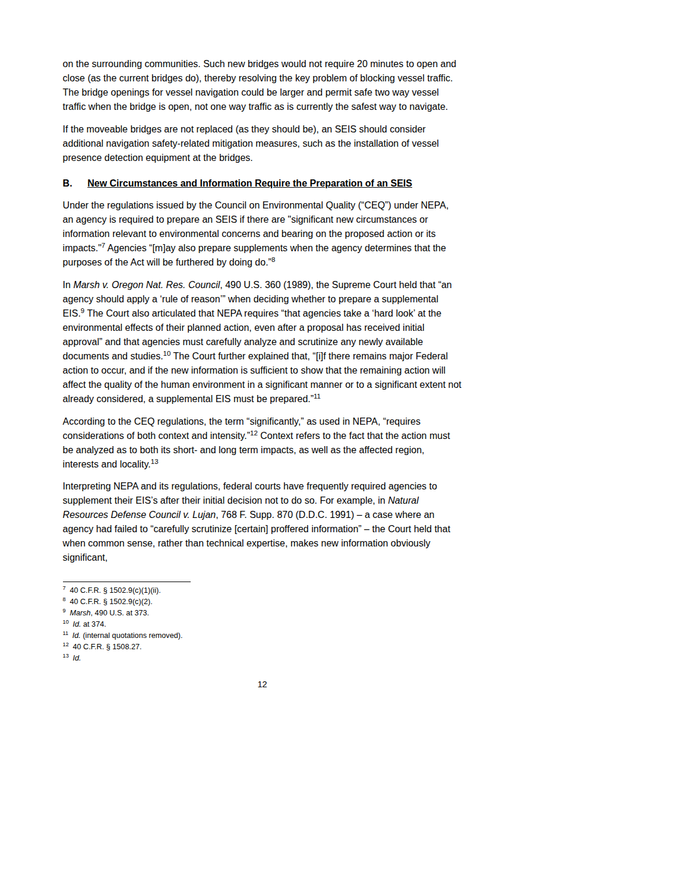on the surrounding communities. Such new bridges would not require 20 minutes to open and close (as the current bridges do), thereby resolving the key problem of blocking vessel traffic. The bridge openings for vessel navigation could be larger and permit safe two way vessel traffic when the bridge is open, not one way traffic as is currently the safest way to navigate.
If the moveable bridges are not replaced (as they should be), an SEIS should consider additional navigation safety-related mitigation measures, such as the installation of vessel presence detection equipment at the bridges.
B. New Circumstances and Information Require the Preparation of an SEIS
Under the regulations issued by the Council on Environmental Quality (“CEQ”) under NEPA, an agency is required to prepare an SEIS if there are "significant new circumstances or information relevant to environmental concerns and bearing on the proposed action or its impacts."7 Agencies “[m]ay also prepare supplements when the agency determines that the purposes of the Act will be furthered by doing do.”8
In Marsh v. Oregon Nat. Res. Council, 490 U.S. 360 (1989), the Supreme Court held that “an agency should apply a ‘rule of reason’” when deciding whether to prepare a supplemental EIS.9 The Court also articulated that NEPA requires “that agencies take a ‘hard look’ at the environmental effects of their planned action, even after a proposal has received initial approval” and that agencies must carefully analyze and scrutinize any newly available documents and studies.10 The Court further explained that, “[i]f there remains major Federal action to occur, and if the new information is sufficient to show that the remaining action will affect the quality of the human environment in a significant manner or to a significant extent not already considered, a supplemental EIS must be prepared.”11
According to the CEQ regulations, the term “significantly,” as used in NEPA, “requires considerations of both context and intensity.”12 Context refers to the fact that the action must be analyzed as to both its short- and long term impacts, as well as the affected region, interests and locality.13
Interpreting NEPA and its regulations, federal courts have frequently required agencies to supplement their EIS’s after their initial decision not to do so. For example, in Natural Resources Defense Council v. Lujan, 768 F. Supp. 870 (D.D.C. 1991) – a case where an agency had failed to “carefully scrutinize [certain] proffered information” – the Court held that when common sense, rather than technical expertise, makes new information obviously significant,
7 40 C.F.R. § 1502.9(c)(1)(ii).
8 40 C.F.R. § 1502.9(c)(2).
9 Marsh, 490 U.S. at 373.
10 Id. at 374.
11 Id. (internal quotations removed).
12 40 C.F.R. § 1508.27.
13 Id.
12